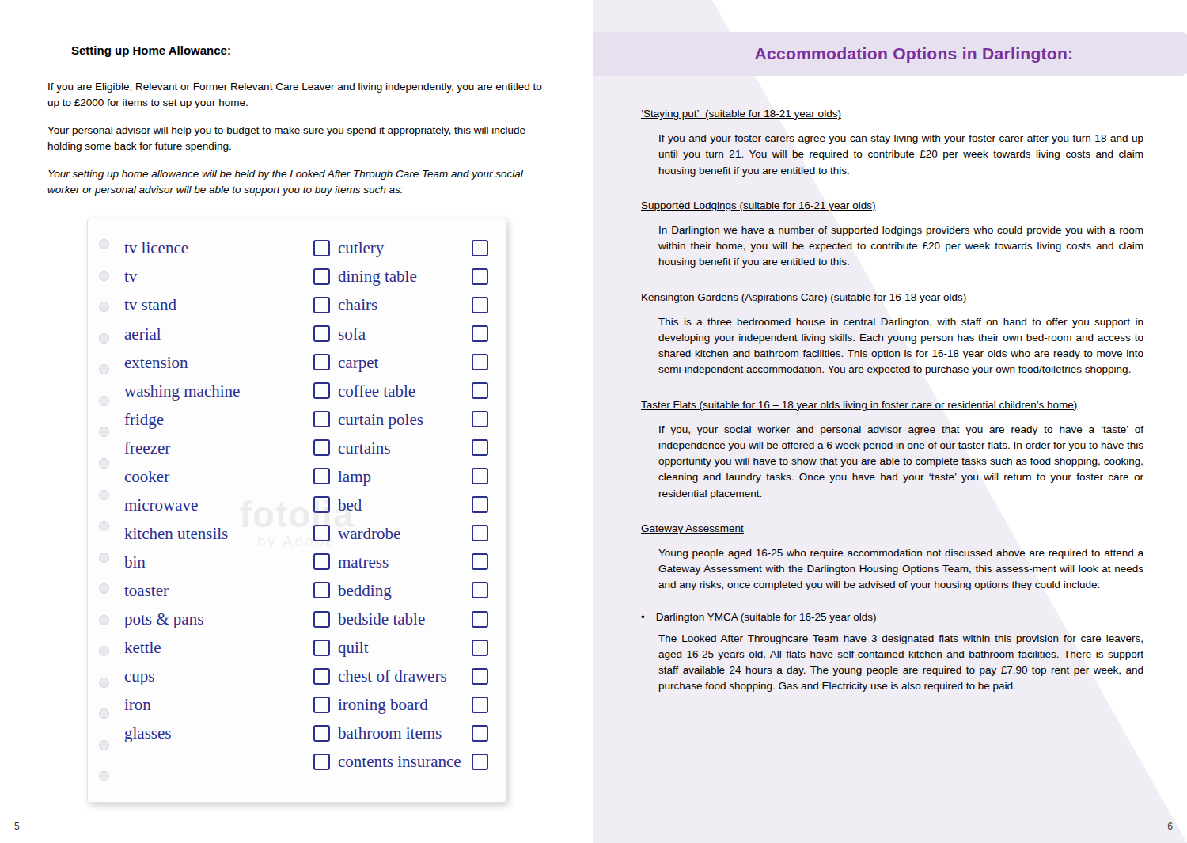Setting up Home Allowance:
If you are Eligible, Relevant or Former Relevant Care Leaver and living independently, you are entitled to up to £2000 for items to set up your home.
Your personal advisor will help you to budget to make sure you spend it appropriately, this will include holding some back for future spending.
Your setting up home allowance will be held by the Looked After Through Care Team and your social worker or personal advisor will be able to support you to buy items such as:
fotoliaby Adobe
tv licence
tv
tv stand
aerial
extension
washing machine
fridge
freezer
cooker
microwave
kitchen utensils
bin
toaster
pots & pans
kettle
cups
iron
glasses
cutlery
dining table
chairs
sofa
carpet
coffee table
curtain poles
curtains
lamp
bed
wardrobe
matress
bedding
bedside table
quilt
chest of drawers
ironing board
bathroom items
contents insurance
5
Accommodation Options in Darlington:
‘Staying put’ (suitable for 18-21 year olds)
If you and your foster carers agree you can stay living with your foster carer after you turn 18 and up until you turn 21. You will be required to contribute £20 per week towards living costs and claim housing benefit if you are entitled to this.
Supported Lodgings (suitable for 16-21 year olds)
In Darlington we have a number of supported lodgings providers who could provide you with a room within their home, you will be expected to contribute £20 per week towards living costs and claim housing benefit if you are entitled to this.
Kensington Gardens (Aspirations Care) (suitable for 16-18 year olds)
This is a three bedroomed house in central Darlington, with staff on hand to offer you support in developing your independent living skills. Each young person has their own bed-room and access to shared kitchen and bathroom facilities. This option is for 16-18 year olds who are ready to move into semi-independent accommodation. You are expected to purchase your own food/toiletries shopping.
Taster Flats (suitable for 16 – 18 year olds living in foster care or residential children’s home)
If you, your social worker and personal advisor agree that you are ready to have a ‘taste’ of independence you will be offered a 6 week period in one of our taster flats. In order for you to have this opportunity you will have to show that you are able to complete tasks such as food shopping, cooking, cleaning and laundry tasks. Once you have had your ‘taste’ you will return to your foster care or residential placement.
Gateway Assessment
Young people aged 16-25 who require accommodation not discussed above are required to attend a Gateway Assessment with the Darlington Housing Options Team, this assess-ment will look at needs and any risks, once completed you will be advised of your housing options they could include:
• Darlington YMCA (suitable for 16-25 year olds)
The Looked After Throughcare Team have 3 designated flats within this provision for care leavers, aged 16-25 years old. All flats have self-contained kitchen and bathroom facilities. There is support staff available 24 hours a day. The young people are required to pay £7.90 top rent per week, and purchase food shopping. Gas and Electricity use is also required to be paid.
6